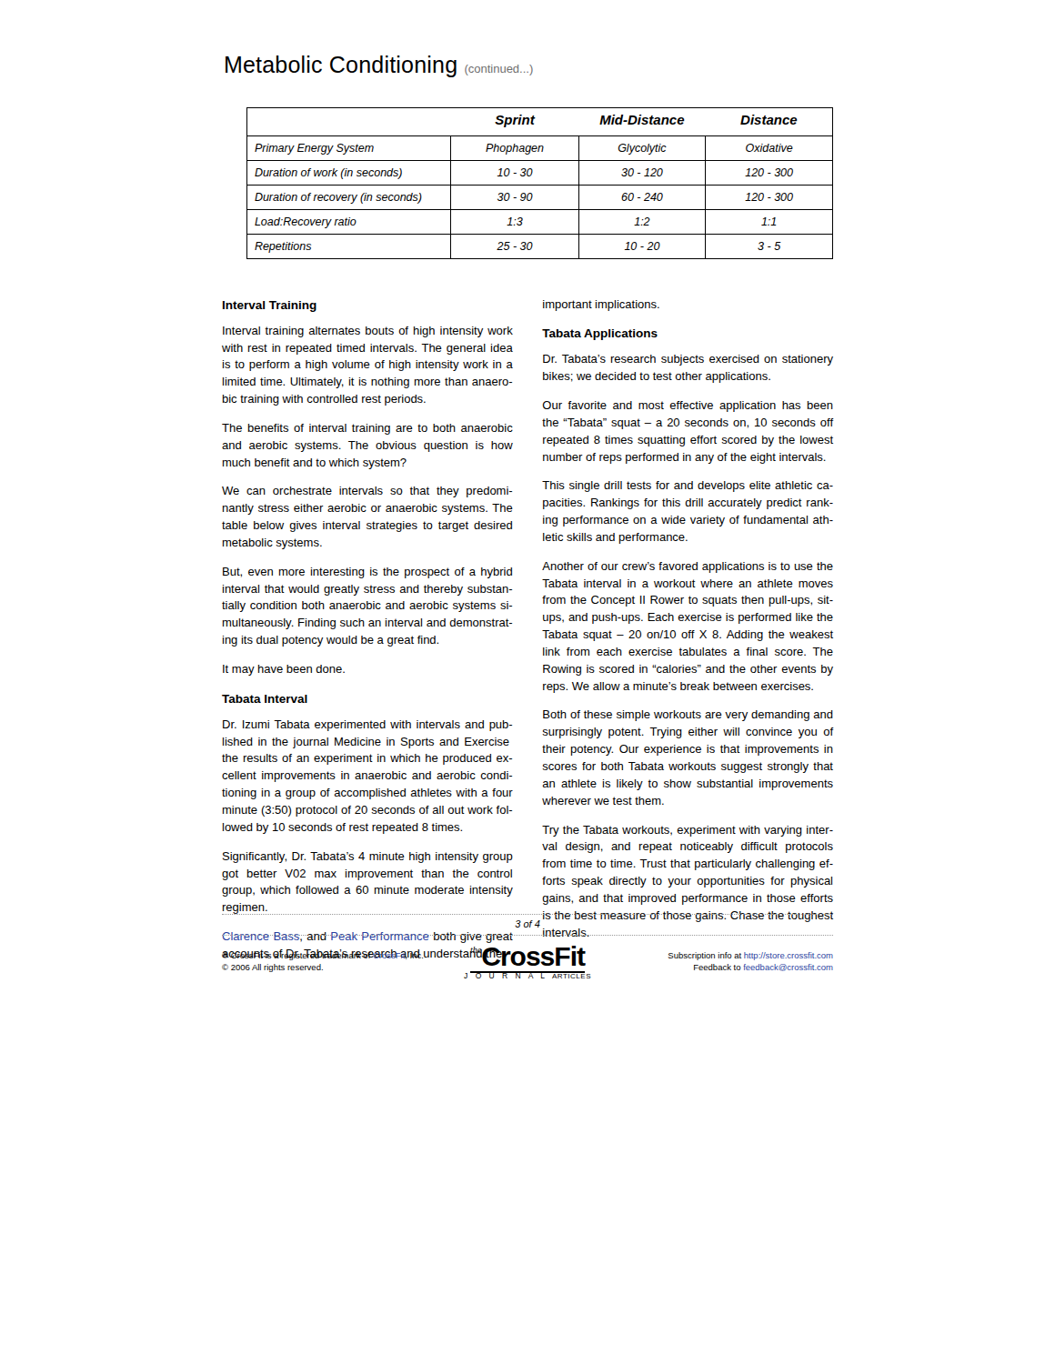Metabolic Conditioning (continued...)
| | Sprint | Mid-Distance | Distance |
| --- | --- | --- | --- |
| Primary Energy System | Phophagen | Glycolytic | Oxidative |
| Duration of work (in seconds) | 10 - 30 | 30 - 120 | 120 - 300 |
| Duration of recovery (in seconds) | 30 - 90 | 60 - 240 | 120 - 300 |
| Load:Recovery ratio | 1:3 | 1:2 | 1:1 |
| Repetitions | 25 - 30 | 10 - 20 | 3 - 5 |
Interval Training
Interval training alternates bouts of high intensity work with rest in repeated timed intervals. The general idea is to perform a high volume of high intensity work in a limited time. Ultimately, it is nothing more than anaerobic training with controlled rest periods.
The benefits of interval training are to both anaerobic and aerobic systems. The obvious question is how much benefit and to which system?
We can orchestrate intervals so that they predominantly stress either aerobic or anaerobic systems. The table below gives interval strategies to target desired metabolic systems.
But, even more interesting is the prospect of a hybrid interval that would greatly stress and thereby substantially condition both anaerobic and aerobic systems simultaneously. Finding such an interval and demonstrating its dual potency would be a great find.
It may have been done.
Tabata Interval
Dr. Izumi Tabata experimented with intervals and published in the journal Medicine in Sports and Exercise the results of an experiment in which he produced excellent improvements in anaerobic and aerobic conditioning in a group of accomplished athletes with a four minute (3:50) protocol of 20 seconds of all out work followed by 10 seconds of rest repeated 8 times.
Significantly, Dr. Tabata’s 4 minute high intensity group got better V02 max improvement than the control group, which followed a 60 minute moderate intensity regimen.
Clarence Bass, and Peak Performance both give great accounts of Dr. Tabata’s research and understand the
important implications.
Tabata Applications
Dr. Tabata’s research subjects exercised on stationery bikes; we decided to test other applications.
Our favorite and most effective application has been the “Tabata” squat – a 20 seconds on, 10 seconds off repeated 8 times squatting effort scored by the lowest number of reps performed in any of the eight intervals.
This single drill tests for and develops elite athletic capacities. Rankings for this drill accurately predict ranking performance on a wide variety of fundamental athletic skills and performance.
Another of our crew’s favored applications is to use the Tabata interval in a workout where an athlete moves from the Concept II Rower to squats then pull-ups, sit-ups, and push-ups. Each exercise is performed like the Tabata squat – 20 on/10 off X 8. Adding the weakest link from each exercise tabulates a final score. The Rowing is scored in “calories” and the other events by reps. We allow a minute’s break between exercises.
Both of these simple workouts are very demanding and surprisingly potent. Trying either will convince you of their potency. Our experience is that improvements in scores for both Tabata workouts suggest strongly that an athlete is likely to show substantial improvements wherever we test them.
Try the Tabata workouts, experiment with varying interval design, and repeat noticeably difficult protocols from time to time. Trust that particularly challenging efforts speak directly to your opportunities for physical gains, and that improved performance in those efforts is the best measure of those gains. Chase the toughest intervals.
3 of 4
® CrossFit is a registered trademark of CrossFit, Inc.
© 2006 All rights reserved.
the CrossFit
J O U R N A L ARTICLES
Subscription info at http://store.crossfit.com
Feedback to feedback@crossfit.com